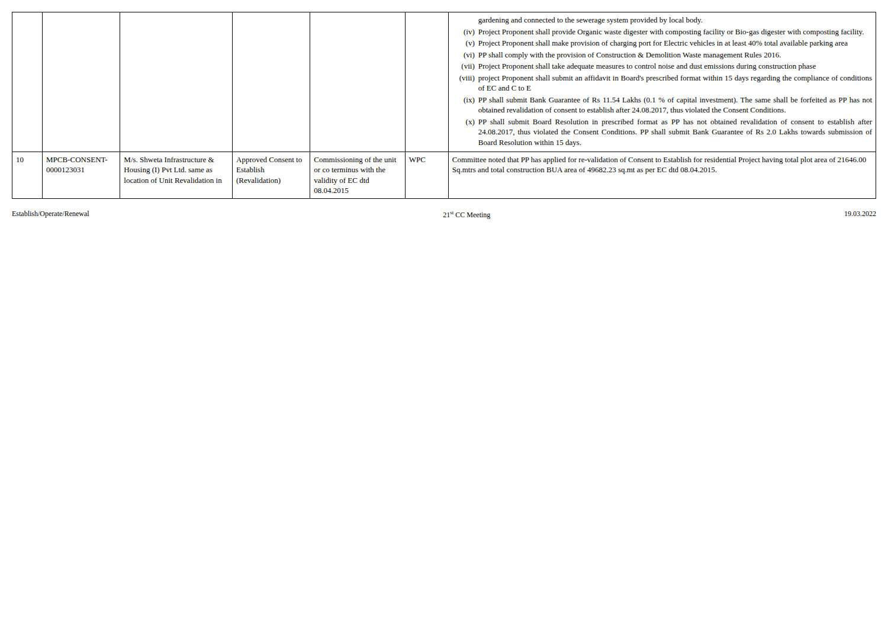| | | | | | | gardening and connected to the sewerage system provided by local body. (iv) Project Proponent shall provide Organic waste digester with composting facility or Bio-gas digester with composting facility. (v) Project Proponent shall make provision of charging port for Electric vehicles in at least 40% total available parking area (vi) PP shall comply with the provision of Construction & Demolition Waste management Rules 2016. (vii) Project Proponent shall take adequate measures to control noise and dust emissions during construction phase (viii) project Proponent shall submit an affidavit in Board's prescribed format within 15 days regarding the compliance of conditions of EC and C to E (ix) PP shall submit Bank Guarantee of Rs 11.54 Lakhs (0.1 % of capital investment). The same shall be forfeited as PP has not obtained revalidation of consent to establish after 24.08.2017, thus violated the Consent Conditions. (x) PP shall submit Board Resolution in prescribed format as PP has not obtained revalidation of consent to establish after 24.08.2017, thus violated the Consent Conditions. PP shall submit Bank Guarantee of Rs 2.0 Lakhs towards submission of Board Resolution within 15 days. |
| 10 | MPCB-CONSENT-0000123031 | M/s. Shweta Infrastructure & Housing (I) Pvt Ltd. same as location of Unit Revalidation in | Approved Consent to Establish (Revalidation) | Commissioning of the unit or co terminus with the validity of EC dtd 08.04.2015 | WPC | Committee noted that PP has applied for re-validation of Consent to Establish for residential Project having total plot area of 21646.00 Sq.mtrs and total construction BUA area of 49682.23 sq.mt as per EC dtd 08.04.2015. |
Establish/Operate/Renewal
21st CC Meeting
19.03.2022